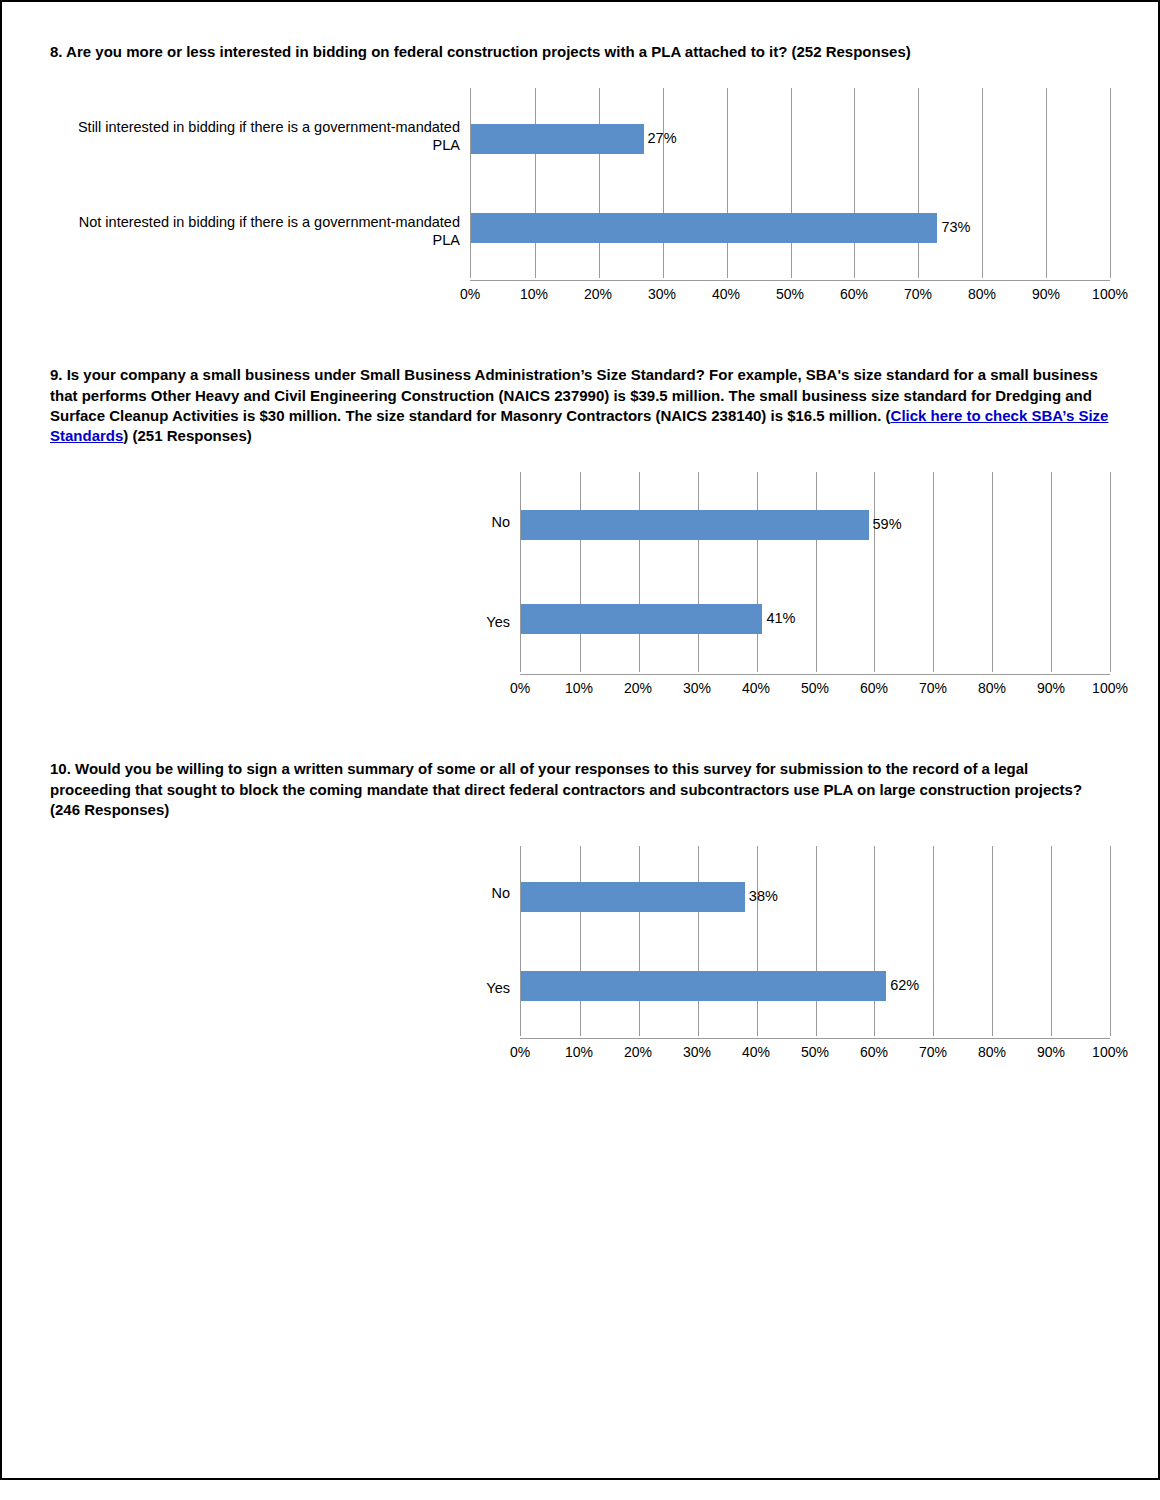8. Are you more or less interested in bidding on federal construction projects with a PLA attached to it? (252 Responses)
Still interested in bidding if there is a government-mandated PLA
Not interested in bidding if there is a government-mandated PLA
27%
73%
0% 10% 20% 30% 40% 50% 60% 70% 80% 90% 100%
9. Is your company a small business under Small Business Administration’s Size Standard? For example, SBA's size standard for a small business that performs Other Heavy and Civil Engineering Construction (NAICS 237990) is $39.5 million. The small business size standard for Dredging and Surface Cleanup Activities is $30 million. The size standard for Masonry Contractors (NAICS 238140) is $16.5 million. (Click here to check SBA’s Size Standards) (251 Responses)
No
Yes
59%
41%
0% 10% 20% 30% 40% 50% 60% 70% 80% 90% 100%
10. Would you be willing to sign a written summary of some or all of your responses to this survey for submission to the record of a legal proceeding that sought to block the coming mandate that direct federal contractors and subcontractors use PLA on large construction projects? (246 Responses)
No
Yes
38%
62%
0% 10% 20% 30% 40% 50% 60% 70% 80% 90% 100%